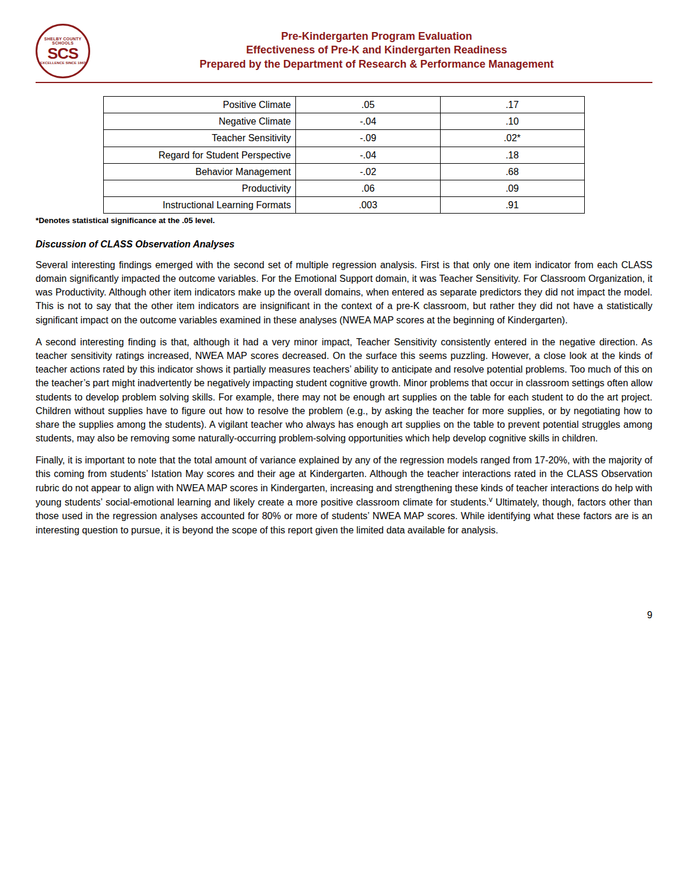Shelby County Schools
SCS
Excellence Since 1867
Pre-Kindergarten Program Evaluation
Effectiveness of Pre-K and Kindergarten Readiness
Prepared by the Department of Research & Performance Management
| Positive Climate | .05 | .17 |
| Negative Climate | -.04 | .10 |
| Teacher Sensitivity | -.09 | .02* |
| Regard for Student Perspective | -.04 | .18 |
| Behavior Management | -.02 | .68 |
| Productivity | .06 | .09 |
| Instructional Learning Formats | .003 | .91 |
*Denotes statistical significance at the .05 level.
Discussion of CLASS Observation Analyses
Several interesting findings emerged with the second set of multiple regression analysis. First is that only one item indicator from each CLASS domain significantly impacted the outcome variables. For the Emotional Support domain, it was Teacher Sensitivity. For Classroom Organization, it was Productivity. Although other item indicators make up the overall domains, when entered as separate predictors they did not impact the model. This is not to say that the other item indicators are insignificant in the context of a pre-K classroom, but rather they did not have a statistically significant impact on the outcome variables examined in these analyses (NWEA MAP scores at the beginning of Kindergarten).
A second interesting finding is that, although it had a very minor impact, Teacher Sensitivity consistently entered in the negative direction. As teacher sensitivity ratings increased, NWEA MAP scores decreased. On the surface this seems puzzling. However, a close look at the kinds of teacher actions rated by this indicator shows it partially measures teachers’ ability to anticipate and resolve potential problems. Too much of this on the teacher’s part might inadvertently be negatively impacting student cognitive growth. Minor problems that occur in classroom settings often allow students to develop problem solving skills. For example, there may not be enough art supplies on the table for each student to do the art project. Children without supplies have to figure out how to resolve the problem (e.g., by asking the teacher for more supplies, or by negotiating how to share the supplies among the students). A vigilant teacher who always has enough art supplies on the table to prevent potential struggles among students, may also be removing some naturally-occurring problem-solving opportunities which help develop cognitive skills in children.
Finally, it is important to note that the total amount of variance explained by any of the regression models ranged from 17-20%, with the majority of this coming from students’ Istation May scores and their age at Kindergarten. Although the teacher interactions rated in the CLASS Observation rubric do not appear to align with NWEA MAP scores in Kindergarten, increasing and strengthening these kinds of teacher interactions do help with young students’ social-emotional learning and likely create a more positive classroom climate for students.v Ultimately, though, factors other than those used in the regression analyses accounted for 80% or more of students’ NWEA MAP scores. While identifying what these factors are is an interesting question to pursue, it is beyond the scope of this report given the limited data available for analysis.
9